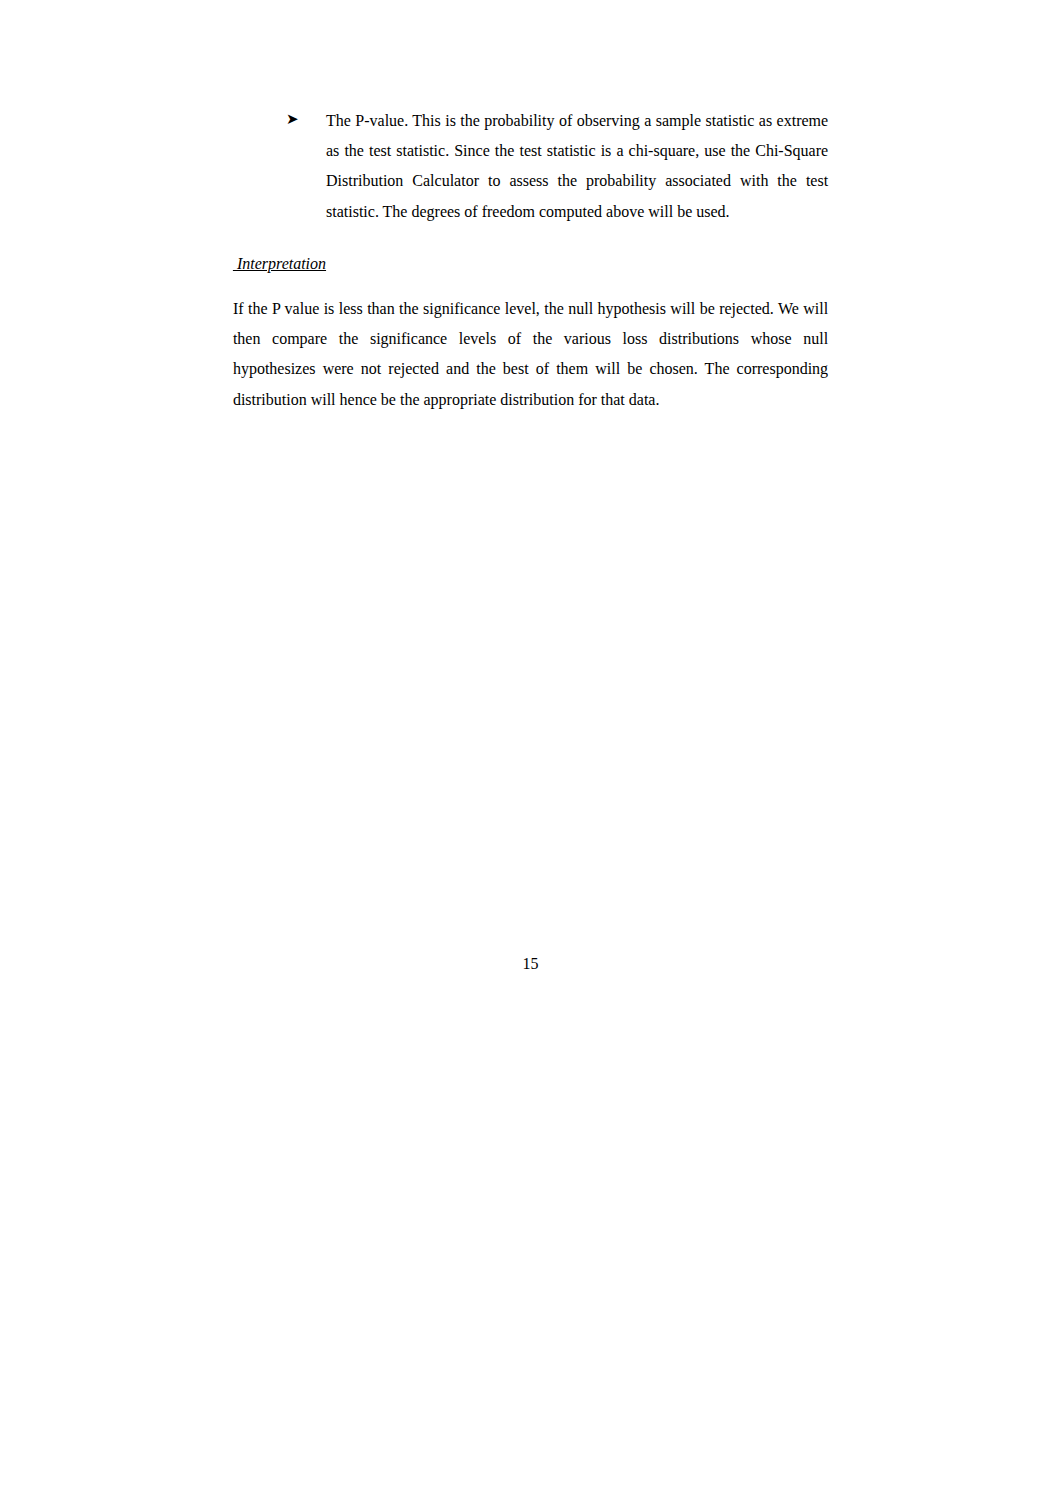The P-value. This is the probability of observing a sample statistic as extreme as the test statistic. Since the test statistic is a chi-square, use the Chi-Square Distribution Calculator to assess the probability associated with the test statistic. The degrees of freedom computed above will be used.
Interpretation
If the P value is less than the significance level, the null hypothesis will be rejected. We will then compare the significance levels of the various loss distributions whose null hypothesizes were not rejected and the best of them will be chosen. The corresponding distribution will hence be the appropriate distribution for that data.
15